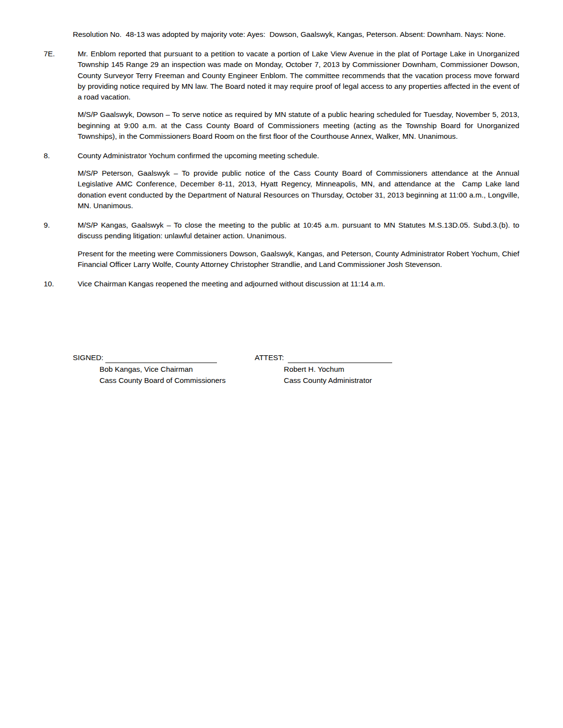Resolution No. 48-13 was adopted by majority vote: Ayes: Dowson, Gaalswyk, Kangas, Peterson. Absent: Downham. Nays: None.
7E.
Mr. Enblom reported that pursuant to a petition to vacate a portion of Lake View Avenue in the plat of Portage Lake in Unorganized Township 145 Range 29 an inspection was made on Monday, October 7, 2013 by Commissioner Downham, Commissioner Dowson, County Surveyor Terry Freeman and County Engineer Enblom. The committee recommends that the vacation process move forward by providing notice required by MN law. The Board noted it may require proof of legal access to any properties affected in the event of a road vacation.
M/S/P Gaalswyk, Dowson – To serve notice as required by MN statute of a public hearing scheduled for Tuesday, November 5, 2013, beginning at 9:00 a.m. at the Cass County Board of Commissioners meeting (acting as the Township Board for Unorganized Townships), in the Commissioners Board Room on the first floor of the Courthouse Annex, Walker, MN. Unanimous.
8.
County Administrator Yochum confirmed the upcoming meeting schedule.
M/S/P Peterson, Gaalswyk – To provide public notice of the Cass County Board of Commissioners attendance at the Annual Legislative AMC Conference, December 8-11, 2013, Hyatt Regency, Minneapolis, MN, and attendance at the Camp Lake land donation event conducted by the Department of Natural Resources on Thursday, October 31, 2013 beginning at 11:00 a.m., Longville, MN. Unanimous.
9.
M/S/P Kangas, Gaalswyk – To close the meeting to the public at 10:45 a.m. pursuant to MN Statutes M.S.13D.05. Subd.3.(b). to discuss pending litigation: unlawful detainer action. Unanimous.
Present for the meeting were Commissioners Dowson, Gaalswyk, Kangas, and Peterson, County Administrator Robert Yochum, Chief Financial Officer Larry Wolfe, County Attorney Christopher Strandlie, and Land Commissioner Josh Stevenson.
10.
Vice Chairman Kangas reopened the meeting and adjourned without discussion at 11:14 a.m.
SIGNED:
Bob Kangas, Vice Chairman
Cass County Board of Commissioners
ATTEST:
Robert H. Yochum
Cass County Administrator